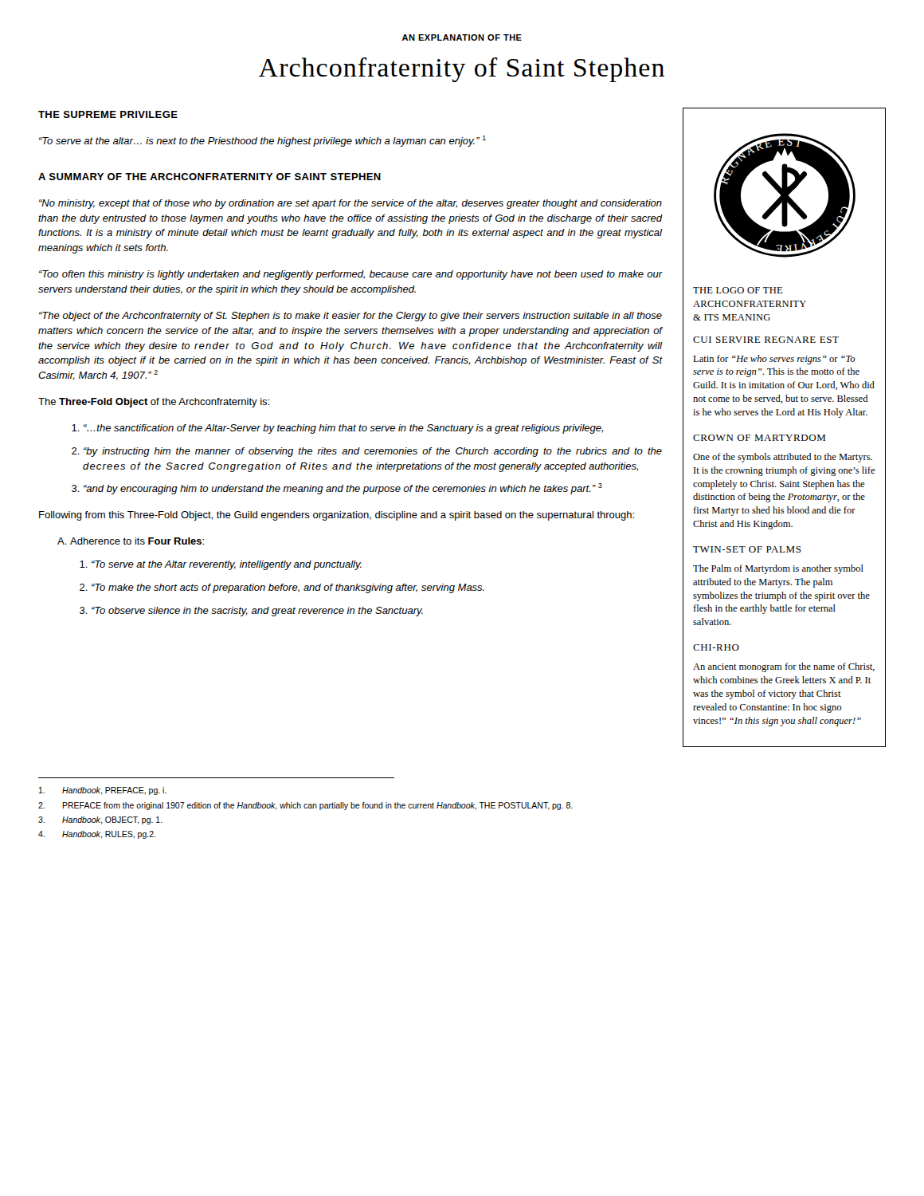AN EXPLANATION OF THE
Archconfraternity of Saint Stephen
The Supreme Privilege
“To serve at the altar… is next to the Priesthood the highest privilege which a layman can enjoy.” 1
A Summary of the Archconfraternity of Saint Stephen
“No ministry, except that of those who by ordination are set apart for the service of the altar, deserves greater thought and consideration than the duty entrusted to those laymen and youths who have the office of assisting the priests of God in the discharge of their sacred functions. It is a ministry of minute detail which must be learnt gradually and fully, both in its external aspect and in the great mystical meanings which it sets forth.
“Too often this ministry is lightly undertaken and negligently performed, because care and opportunity have not been used to make our servers understand their duties, or the spirit in which they should be accomplished.
“The object of the Archconfraternity of St. Stephen is to make it easier for the Clergy to give their servers instruction suitable in all those matters which concern the service of the altar, and to inspire the servers themselves with a proper understanding and appreciation of the service which they desire to render to God and to Holy Church. We have confidence that the Archconfraternity will accomplish its object if it be carried on in the spirit in which it has been conceived. Francis, Archbishop of Westminister. Feast of St Casimir, March 4, 1907.” 2
The Three-Fold Object of the Archconfraternity is:
“…the sanctification of the Altar-Server by teaching him that to serve in the Sanctuary is a great religious privilege,
“by instructing him the manner of observing the rites and ceremonies of the Church according to the rubrics and to the decrees of the Sacred Congregation of Rites and the interpretations of the most generally accepted authorities,
“and by encouraging him to understand the meaning and the purpose of the ceremonies in which he takes part.” 3
Following from this Three-Fold Object, the Guild engenders organization, discipline and a spirit based on the supernatural through:
Adherence to its Four Rules:
“To serve at the Altar reverently, intelligently and punctually.
“To make the short acts of preparation before, and of thanksgiving after, serving Mass.
“To observe silence in the sacristy, and great reverence in the Sanctuary.
REGNARE EST CUI SERVIRE
THE LOGO OF THE
ARCHCONFRATERNITY
& ITS MEANING
CUI SERVIRE REGNARE EST
Latin for “He who serves reigns” or “To serve is to reign”. This is the motto of the Guild. It is in imitation of Our Lord, Who did not come to be served, but to serve. Blessed is he who serves the Lord at His Holy Altar.
CROWN OF MARTYRDOM
One of the symbols attributed to the Martyrs. It is the crowning triumph of giving one’s life completely to Christ. Saint Stephen has the distinction of being the Protomartyr, or the first Martyr to shed his blood and die for Christ and His Kingdom.
TWIN-SET OF PALMS
The Palm of Martyrdom is another symbol attributed to the Martyrs. The palm symbolizes the triumph of the spirit over the flesh in the earthly battle for eternal salvation.
CHI-RHO
An ancient monogram for the name of Christ, which combines the Greek letters X and P. It was the symbol of victory that Christ revealed to Constantine: In hoc signo vinces!” “In this sign you shall conquer!”
1. Handbook, PREFACE, pg. i.
2. PREFACE from the original 1907 edition of the Handbook, which can partially be found in the current Handbook, THE POSTULANT, pg. 8.
3. Handbook, OBJECT, pg. 1.
4. Handbook, RULES, pg.2.